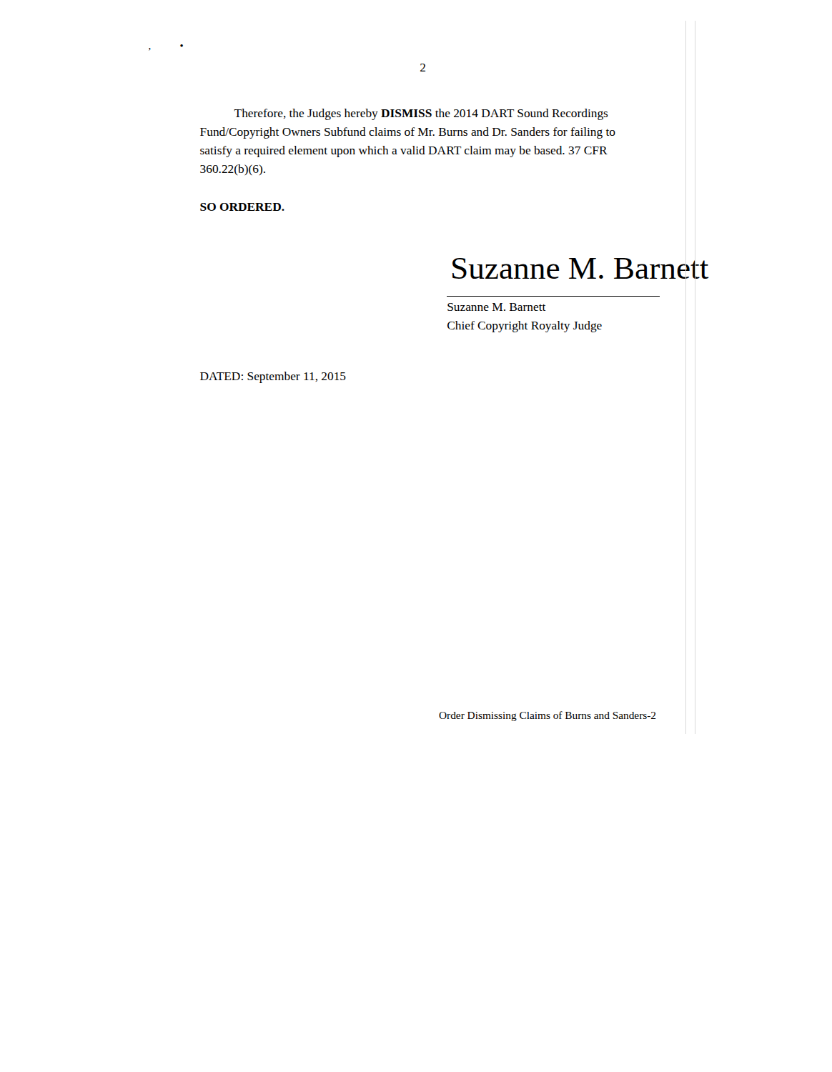, •
2
Therefore, the Judges hereby DISMISS the 2014 DART Sound Recordings Fund/Copyright Owners Subfund claims of Mr. Burns and Dr. Sanders for failing to satisfy a required element upon which a valid DART claim may be based. 37 CFR 360.22(b)(6).
SO ORDERED.
Suzanne M. Barnett
Suzanne M. Barnett
Chief Copyright Royalty Judge
DATED: September 11, 2015
Order Dismissing Claims of Burns and Sanders-2